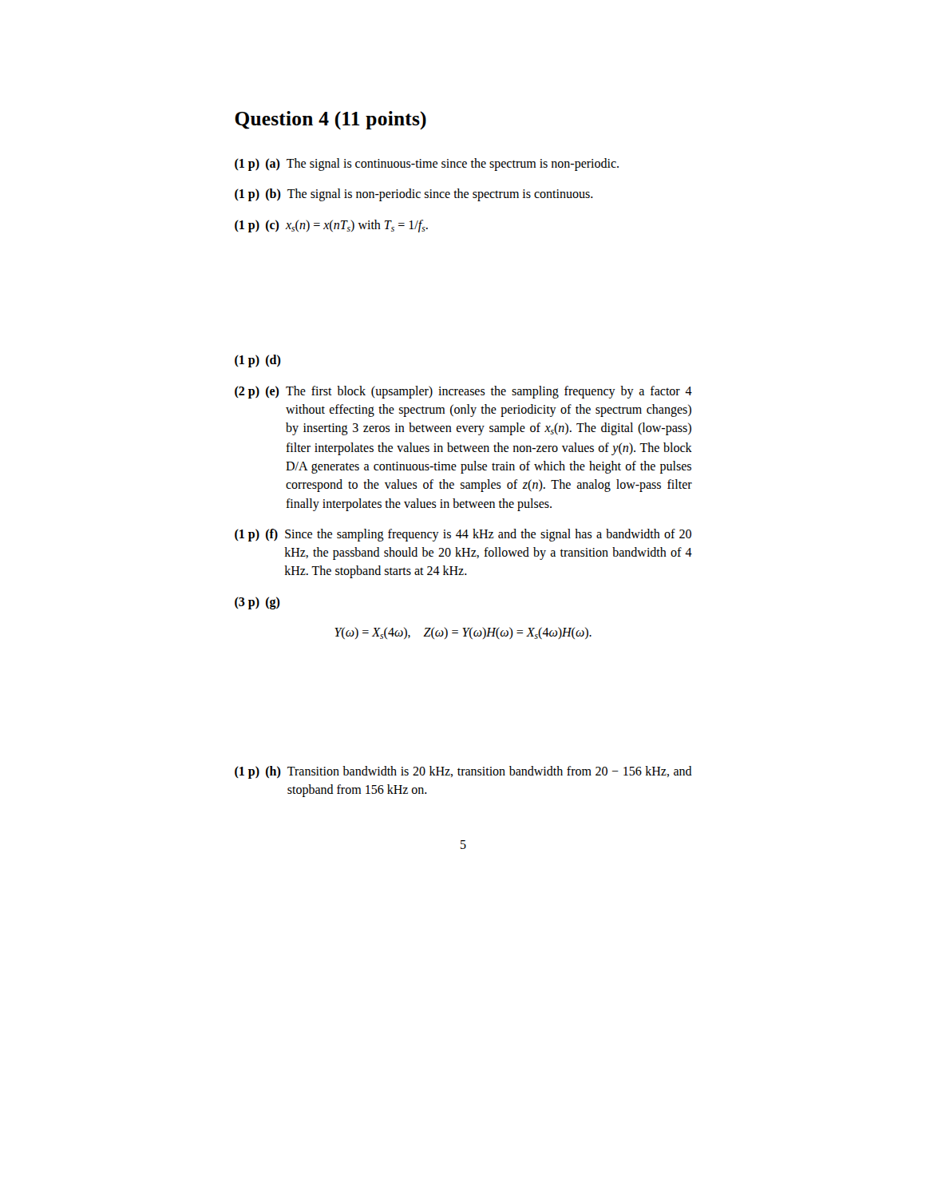Question 4 (11 points)
(1 p) (a) The signal is continuous-time since the spectrum is non-periodic.
(1 p) (b) The signal is non-periodic since the spectrum is continuous.
(1 p) (c) xs(n) = x(nTs) with Ts = 1/fs.
(1 p) (d)
(2 p) (e) The first block (upsampler) increases the sampling frequency by a factor 4 without effecting the spectrum (only the periodicity of the spectrum changes) by inserting 3 zeros in between every sample of xs(n). The digital (low-pass) filter interpolates the values in between the non-zero values of y(n). The block D/A generates a continuous-time pulse train of which the height of the pulses correspond to the values of the samples of z(n). The analog low-pass filter finally interpolates the values in between the pulses.
(1 p) (f) Since the sampling frequency is 44 kHz and the signal has a bandwidth of 20 kHz, the passband should be 20 kHz, followed by a transition bandwidth of 4 kHz. The stopband starts at 24 kHz.
(3 p) (g)
Y(ω) = Xs(4ω), Z(ω) = Y(ω)H(ω) = Xs(4ω)H(ω).
(1 p) (h) Transition bandwidth is 20 kHz, transition bandwidth from 20 − 156 kHz, and stopband from 156 kHz on.
5